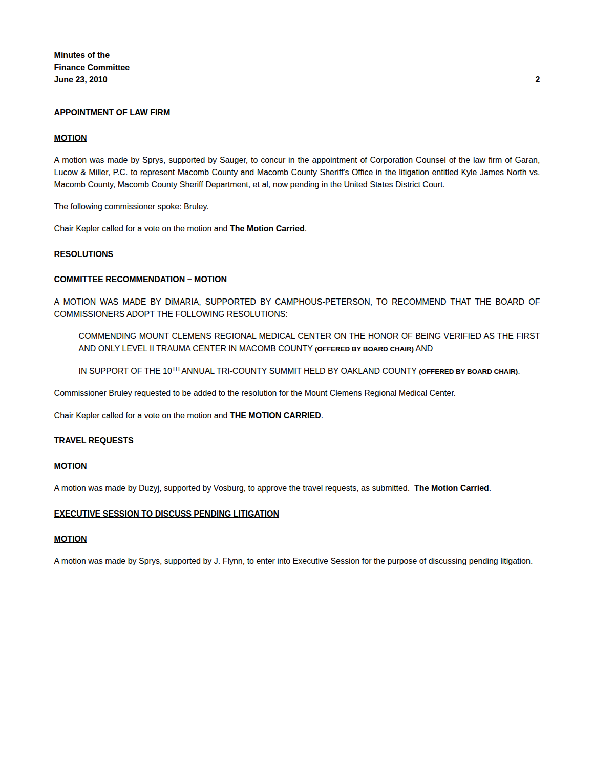Minutes of the Finance Committee June 23, 2010 2
APPOINTMENT OF LAW FIRM
MOTION
A motion was made by Sprys, supported by Sauger, to concur in the appointment of Corporation Counsel of the law firm of Garan, Lucow & Miller, P.C. to represent Macomb County and Macomb County Sheriff's Office in the litigation entitled Kyle James North vs. Macomb County, Macomb County Sheriff Department, et al, now pending in the United States District Court.
The following commissioner spoke: Bruley.
Chair Kepler called for a vote on the motion and The Motion Carried.
RESOLUTIONS
COMMITTEE RECOMMENDATION – MOTION
A MOTION WAS MADE BY DiMARIA, SUPPORTED BY CAMPHOUS-PETERSON, TO RECOMMEND THAT THE BOARD OF COMMISSIONERS ADOPT THE FOLLOWING RESOLUTIONS:
COMMENDING MOUNT CLEMENS REGIONAL MEDICAL CENTER ON THE HONOR OF BEING VERIFIED AS THE FIRST AND ONLY LEVEL II TRAUMA CENTER IN MACOMB COUNTY (OFFERED BY BOARD CHAIR) AND
IN SUPPORT OF THE 10TH ANNUAL TRI-COUNTY SUMMIT HELD BY OAKLAND COUNTY (OFFERED BY BOARD CHAIR).
Commissioner Bruley requested to be added to the resolution for the Mount Clemens Regional Medical Center.
Chair Kepler called for a vote on the motion and THE MOTION CARRIED.
TRAVEL REQUESTS
MOTION
A motion was made by Duzyj, supported by Vosburg, to approve the travel requests, as submitted. The Motion Carried.
EXECUTIVE SESSION TO DISCUSS PENDING LITIGATION
MOTION
A motion was made by Sprys, supported by J. Flynn, to enter into Executive Session for the purpose of discussing pending litigation.